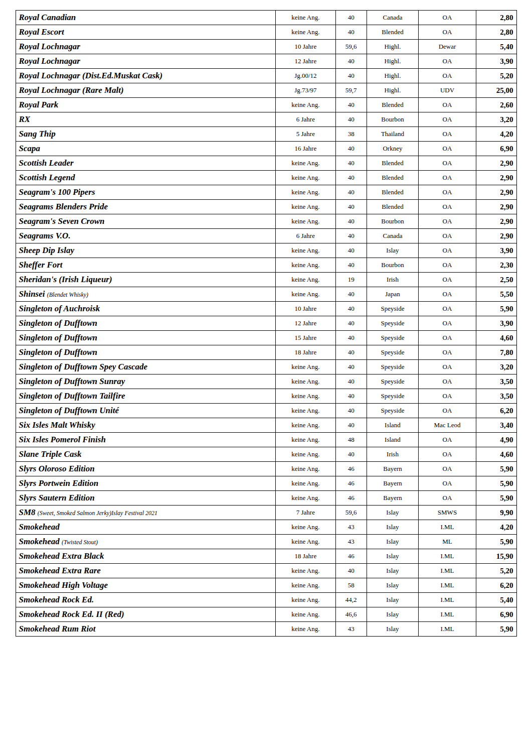| Royal Canadian | keine Ang. | 40 | Canada | OA | 2,80 |
| Royal Escort | keine Ang. | 40 | Blended | OA | 2,80 |
| Royal Lochnagar | 10 Jahre | 59,6 | Highl. | Dewar | 5,40 |
| Royal Lochnagar | 12 Jahre | 40 | Highl. | OA | 3,90 |
| Royal Lochnagar (Dist.Ed.Muskat Cask) | Jg.00/12 | 40 | Highl. | OA | 5,20 |
| Royal Lochnagar (Rare Malt) | Jg.73/97 | 59,7 | Highl. | UDV | 25,00 |
| Royal Park | keine Ang. | 40 | Blended | OA | 2,60 |
| RX | 6 Jahre | 40 | Bourbon | OA | 3,20 |
| Sang Thip | 5 Jahre | 38 | Thailand | OA | 4,20 |
| Scapa | 16 Jahre | 40 | Orkney | OA | 6,90 |
| Scottish Leader | keine Ang. | 40 | Blended | OA | 2,90 |
| Scottish Legend | keine Ang. | 40 | Blended | OA | 2,90 |
| Seagram's 100 Pipers | keine Ang. | 40 | Blended | OA | 2,90 |
| Seagrams Blenders Pride | keine Ang. | 40 | Blended | OA | 2,90 |
| Seagram's Seven Crown | keine Ang. | 40 | Bourbon | OA | 2,90 |
| Seagrams V.O. | 6 Jahre | 40 | Canada | OA | 2,90 |
| Sheep Dip Islay | keine Ang. | 40 | Islay | OA | 3,90 |
| Sheffer Fort | keine Ang. | 40 | Bourbon | OA | 2,30 |
| Sheridan's (Irish Liqueur) | keine Ang. | 19 | Irish | OA | 2,50 |
| Shinsei (Blendet Whisky) | keine Ang. | 40 | Japan | OA | 5,50 |
| Singleton of Auchroisk | 10 Jahre | 40 | Speyside | OA | 5,90 |
| Singleton of Dufftown | 12 Jahre | 40 | Speyside | OA | 3,90 |
| Singleton of Dufftown | 15 Jahre | 40 | Speyside | OA | 4,60 |
| Singleton of Dufftown | 18 Jahre | 40 | Speyside | OA | 7,80 |
| Singleton of Dufftown Spey Cascade | keine Ang. | 40 | Speyside | OA | 3,20 |
| Singleton of Dufftown Sunray | keine Ang. | 40 | Speyside | OA | 3,50 |
| Singleton of Dufftown Tailfire | keine Ang. | 40 | Speyside | OA | 3,50 |
| Singleton of Dufftown Unité | keine Ang. | 40 | Speyside | OA | 6,20 |
| Six Isles Malt Whisky | keine Ang. | 40 | Island | Mac Leod | 3,40 |
| Six Isles Pomerol Finish | keine Ang. | 48 | Island | OA | 4,90 |
| Slane Triple Cask | keine Ang. | 40 | Irish | OA | 4,60 |
| Slyrs Oloroso Edition | keine Ang. | 46 | Bayern | OA | 5,90 |
| Slyrs Portwein Edition | keine Ang. | 46 | Bayern | OA | 5,90 |
| Slyrs Sautern Edition | keine Ang. | 46 | Bayern | OA | 5,90 |
| SM8 (Sweet, Smoked Salmon Jerky)Islay Festival 2021 | 7 Jahre | 59,6 | Islay | SMWS | 9,90 |
| Smokehead | keine Ang. | 43 | Islay | I.ML | 4,20 |
| Smokehead (Twisted Stout) | keine Ang. | 43 | Islay | ML | 5,90 |
| Smokehead Extra Black | 18 Jahre | 46 | Islay | I.ML | 15,90 |
| Smokehead Extra Rare | keine Ang. | 40 | Islay | I.ML | 5,20 |
| Smokehead High Voltage | keine Ang. | 58 | Islay | I.ML | 6,20 |
| Smokehead Rock Ed. | keine Ang. | 44,2 | Islay | I.ML | 5,40 |
| Smokehead Rock Ed. II (Red) | keine Ang. | 46,6 | Islay | I.ML | 6,90 |
| Smokehead Rum Riot | keine Ang. | 43 | Islay | I.ML | 5,90 |